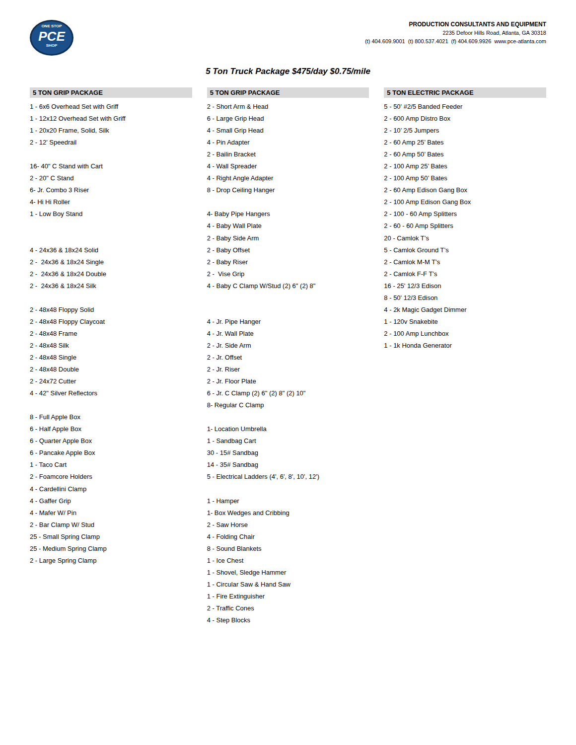ONE STOP PCE SHOP
PRODUCTION CONSULTANTS AND EQUIPMENT
2235 Defoor Hills Road, Atlanta, GA 30318
(t) 404.609.9001 (t) 800.537.4021 (f) 404.609.9926 www.pce-atlanta.com
5 Ton Truck Package $475/day $0.75/mile
5 TON GRIP PACKAGE
1 - 6x6 Overhead Set with Griff
1 - 12x12 Overhead Set with Griff
1 - 20x20 Frame, Solid, Silk
2 - 12' Speedrail
16- 40" C Stand with Cart
2 - 20" C Stand
6- Jr. Combo 3 Riser
4- Hi Hi Roller
1 - Low Boy Stand
4 - 24x36 & 18x24 Solid
2 - 24x36 & 18x24 Single
2 - 24x36 & 18x24 Double
2 - 24x36 & 18x24 Silk
2 - 48x48 Floppy Solid
2 - 48x48 Floppy Claycoat
2 - 48x48 Frame
2 - 48x48 Silk
2 - 48x48 Single
2 - 48x48 Double
2 - 24x72 Cutter
4 - 42" Silver Reflectors
8 - Full Apple Box
6 - Half Apple Box
6 - Quarter Apple Box
6 - Pancake Apple Box
1 - Taco Cart
2 - Foamcore Holders
4 - Cardellini Clamp
4 - Gaffer Grip
4 - Mafer W/ Pin
2 - Bar Clamp W/ Stud
25 - Small Spring Clamp
25 - Medium Spring Clamp
2 - Large Spring Clamp
5 TON GRIP PACKAGE
2 - Short Arm & Head
6 - Large Grip Head
4 - Small Grip Head
4 - Pin Adapter
2 - Bailin Bracket
4 - Wall Spreader
4 - Right Angle Adapter
8 - Drop Ceiling Hanger
4- Baby Pipe Hangers
4 - Baby Wall Plate
2 - Baby Side Arm
2 - Baby Offset
2 - Baby Riser
2 - Vise Grip
4 - Baby C Clamp W/Stud (2) 6" (2) 8"
4 - Jr. Pipe Hanger
4 - Jr. Wall Plate
2 - Jr. Side Arm
2 - Jr. Offset
2 - Jr. Riser
2 - Jr. Floor Plate
6 - Jr. C Clamp (2) 6" (2) 8" (2) 10"
8- Regular C Clamp
1- Location Umbrella
1 - Sandbag Cart
30 - 15# Sandbag
14 - 35# Sandbag
5 - Electrical Ladders (4', 6', 8', 10', 12')
1 - Hamper
1- Box Wedges and Cribbing
2 - Saw Horse
4 - Folding Chair
8 - Sound Blankets
1 - Ice Chest
1 - Shovel, Sledge Hammer
1 - Circular Saw & Hand Saw
1 - Fire Extinguisher
2 - Traffic Cones
4 - Step Blocks
5 TON ELECTRIC PACKAGE
5 - 50' #2/5 Banded Feeder
2 - 600 Amp Distro Box
2 - 10’ 2/5 Jumpers
2 - 60 Amp 25’ Bates
2 - 60 Amp 50’ Bates
2 - 100 Amp 25’ Bates
2 - 100 Amp 50’ Bates
2 - 60 Amp Edison Gang Box
2 - 100 Amp Edison Gang Box
2 - 100 - 60 Amp Splitters
2 - 60 - 60 Amp Splitters
20 - Camlok T’s
5 - Camlok Ground T’s
2 - Camlok M-M T’s
2 - Camlok F-F T’s
16 - 25' 12/3 Edison
8 - 50' 12/3 Edison
4 - 2k Magic Gadget Dimmer
1 - 120v Snakebite
2 - 100 Amp Lunchbox
1 - 1k Honda Generator